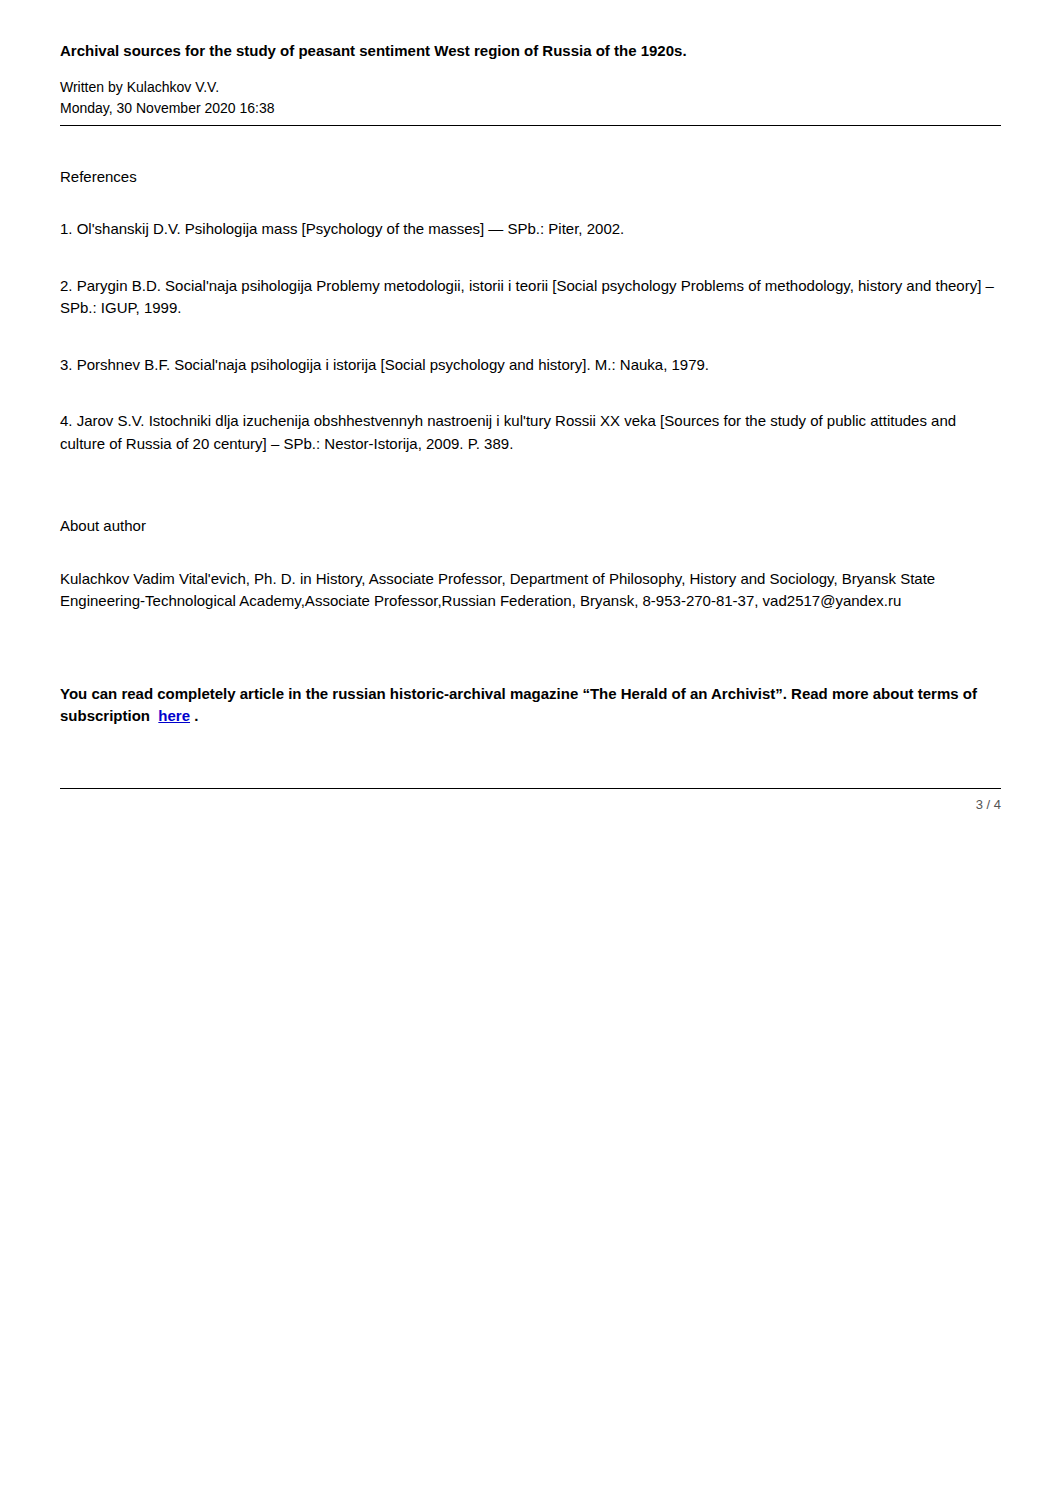Archival sources for the study of peasant sentiment West region of Russia of the 1920s.
Written by Kulachkov V.V. Monday, 30 November 2020 16:38
References
1. Ol'shanskij D.V. Psihologija mass [Psychology of the masses] — SPb.: Piter, 2002.
2. Parygin B.D. Social'naja psihologija Problemy metodologii, istorii i teorii [Social psychology Problems of methodology, history and theory] – SPb.: IGUP, 1999.
3. Porshnev B.F. Social'naja psihologija i istorija [Social psychology and history]. M.: Nauka, 1979.
4. Jarov S.V. Istochniki dlja izuchenija obshhestvennyh nastroenij i kul'tury Rossii XX veka [Sources for the study of public attitudes and culture of Russia of 20 century] – SPb.: Nestor-Istorija, 2009. P. 389.
About author
Kulachkov Vadim Vital'evich, Ph. D. in History, Associate Professor, Department of Philosophy, History and Sociology, Bryansk State Engineering-Technological Academy,Associate Professor,Russian Federation, Bryansk, 8-953-270-81-37, vad2517@yandex.ru
You can read completely article in the russian historic-archival magazine “The Herald of an Archivist”. Read more about terms of subscription here .
3 / 4